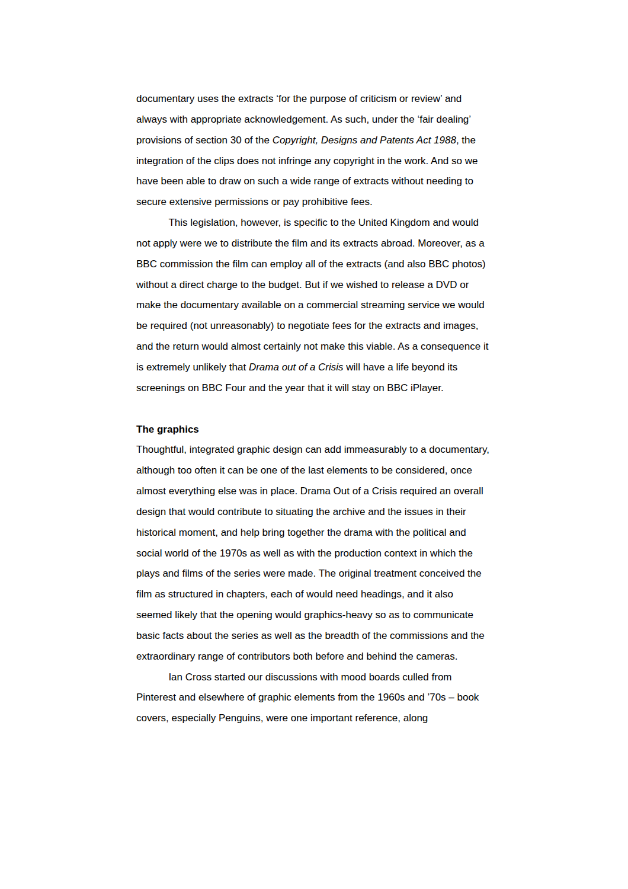documentary uses the extracts ‘for the purpose of criticism or review’ and always with appropriate acknowledgement. As such, under the ‘fair dealing’ provisions of section 30 of the Copyright, Designs and Patents Act 1988, the integration of the clips does not infringe any copyright in the work. And so we have been able to draw on such a wide range of extracts without needing to secure extensive permissions or pay prohibitive fees.
This legislation, however, is specific to the United Kingdom and would not apply were we to distribute the film and its extracts abroad. Moreover, as a BBC commission the film can employ all of the extracts (and also BBC photos) without a direct charge to the budget. But if we wished to release a DVD or make the documentary available on a commercial streaming service we would be required (not unreasonably) to negotiate fees for the extracts and images, and the return would almost certainly not make this viable. As a consequence it is extremely unlikely that Drama out of a Crisis will have a life beyond its screenings on BBC Four and the year that it will stay on BBC iPlayer.
The graphics
Thoughtful, integrated graphic design can add immeasurably to a documentary, although too often it can be one of the last elements to be considered, once almost everything else was in place. Drama Out of a Crisis required an overall design that would contribute to situating the archive and the issues in their historical moment, and help bring together the drama with the political and social world of the 1970s as well as with the production context in which the plays and films of the series were made. The original treatment conceived the film as structured in chapters, each of would need headings, and it also seemed likely that the opening would graphics-heavy so as to communicate basic facts about the series as well as the breadth of the commissions and the extraordinary range of contributors both before and behind the cameras.
Ian Cross started our discussions with mood boards culled from Pinterest and elsewhere of graphic elements from the 1960s and ’70s – book covers, especially Penguins, were one important reference, along